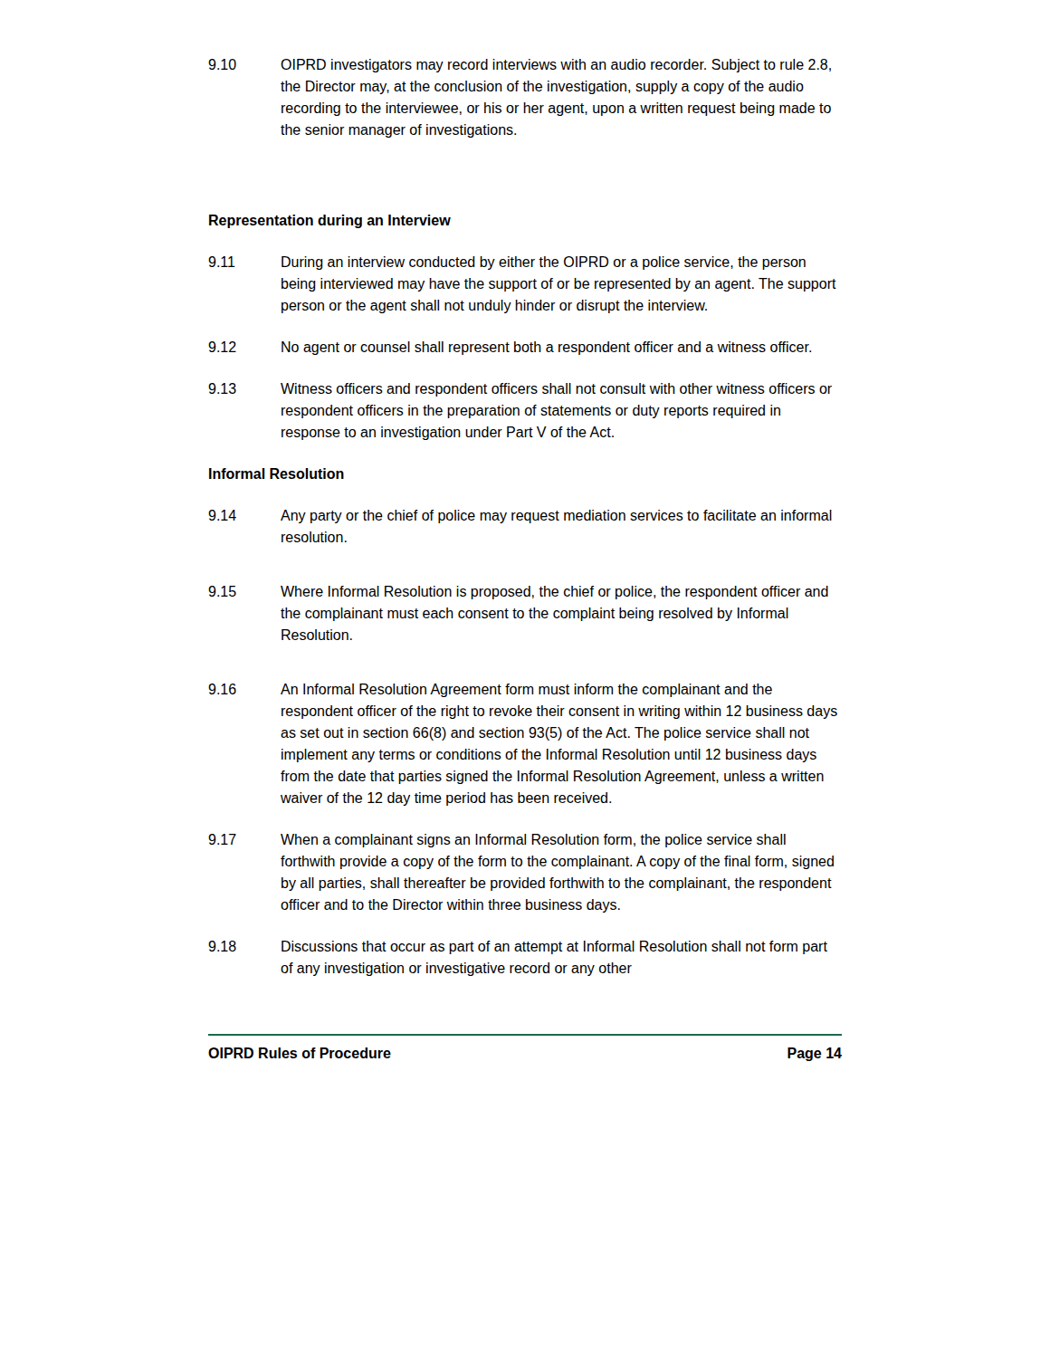9.10
OIPRD investigators may record interviews with an audio recorder. Subject to rule 2.8, the Director may, at the conclusion of the investigation, supply a copy of the audio recording to the interviewee, or his or her agent, upon a written request being made to the senior manager of investigations.
Representation during an Interview
9.11
During an interview conducted by either the OIPRD or a police service, the person being interviewed may have the support of or be represented by an agent. The support person or the agent shall not unduly hinder or disrupt the interview.
9.12
No agent or counsel shall represent both a respondent officer and a witness officer.
9.13
Witness officers and respondent officers shall not consult with other witness officers or respondent officers in the preparation of statements or duty reports required in response to an investigation under Part V of the Act.
Informal Resolution
9.14
Any party or the chief of police may request mediation services to facilitate an informal resolution.
9.15
Where Informal Resolution is proposed, the chief or police, the respondent officer and the complainant must each consent to the complaint being resolved by Informal Resolution.
9.16
An Informal Resolution Agreement form must inform the complainant and the respondent officer of the right to revoke their consent in writing within 12 business days as set out in section 66(8) and section 93(5) of the Act. The police service shall not implement any terms or conditions of the Informal Resolution until 12 business days from the date that parties signed the Informal Resolution Agreement, unless a written waiver of the 12 day time period has been received.
9.17
When a complainant signs an Informal Resolution form, the police service shall forthwith provide a copy of the form to the complainant. A copy of the final form, signed by all parties, shall thereafter be provided forthwith to the complainant, the respondent officer and to the Director within three business days.
9.18
Discussions that occur as part of an attempt at Informal Resolution shall not form part of any investigation or investigative record or any other
OIPRD Rules of Procedure Page 14